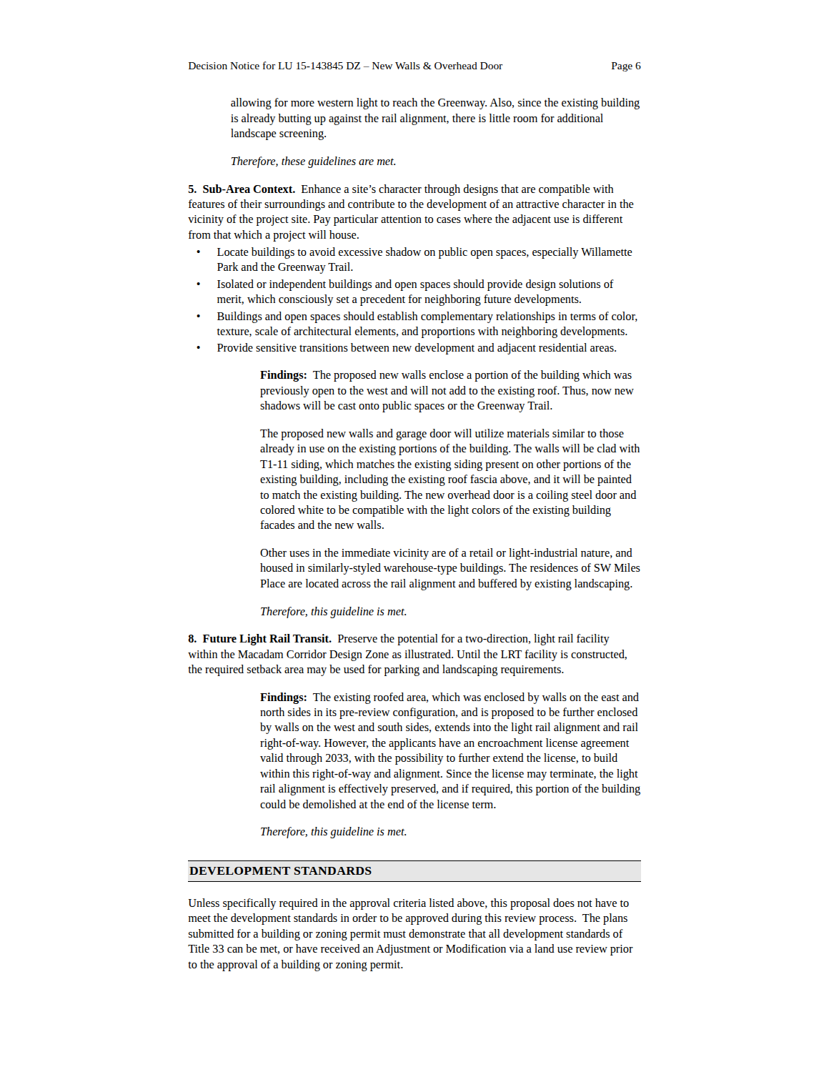Decision Notice for LU 15-143845 DZ – New Walls & Overhead Door Page 6
allowing for more western light to reach the Greenway. Also, since the existing building is already butting up against the rail alignment, there is little room for additional landscape screening.
Therefore, these guidelines are met.
5. Sub-Area Context. Enhance a site’s character through designs that are compatible with features of their surroundings and contribute to the development of an attractive character in the vicinity of the project site. Pay particular attention to cases where the adjacent use is different from that which a project will house.
Locate buildings to avoid excessive shadow on public open spaces, especially Willamette Park and the Greenway Trail.
Isolated or independent buildings and open spaces should provide design solutions of merit, which consciously set a precedent for neighboring future developments.
Buildings and open spaces should establish complementary relationships in terms of color, texture, scale of architectural elements, and proportions with neighboring developments.
Provide sensitive transitions between new development and adjacent residential areas.
Findings: The proposed new walls enclose a portion of the building which was previously open to the west and will not add to the existing roof. Thus, now new shadows will be cast onto public spaces or the Greenway Trail.
The proposed new walls and garage door will utilize materials similar to those already in use on the existing portions of the building. The walls will be clad with T1-11 siding, which matches the existing siding present on other portions of the existing building, including the existing roof fascia above, and it will be painted to match the existing building. The new overhead door is a coiling steel door and colored white to be compatible with the light colors of the existing building facades and the new walls.
Other uses in the immediate vicinity are of a retail or light-industrial nature, and housed in similarly-styled warehouse-type buildings. The residences of SW Miles Place are located across the rail alignment and buffered by existing landscaping.
Therefore, this guideline is met.
8. Future Light Rail Transit. Preserve the potential for a two-direction, light rail facility within the Macadam Corridor Design Zone as illustrated. Until the LRT facility is constructed, the required setback area may be used for parking and landscaping requirements.
Findings: The existing roofed area, which was enclosed by walls on the east and north sides in its pre-review configuration, and is proposed to be further enclosed by walls on the west and south sides, extends into the light rail alignment and rail right-of-way. However, the applicants have an encroachment license agreement valid through 2033, with the possibility to further extend the license, to build within this right-of-way and alignment. Since the license may terminate, the light rail alignment is effectively preserved, and if required, this portion of the building could be demolished at the end of the license term.
Therefore, this guideline is met.
DEVELOPMENT STANDARDS
Unless specifically required in the approval criteria listed above, this proposal does not have to meet the development standards in order to be approved during this review process. The plans submitted for a building or zoning permit must demonstrate that all development standards of Title 33 can be met, or have received an Adjustment or Modification via a land use review prior to the approval of a building or zoning permit.